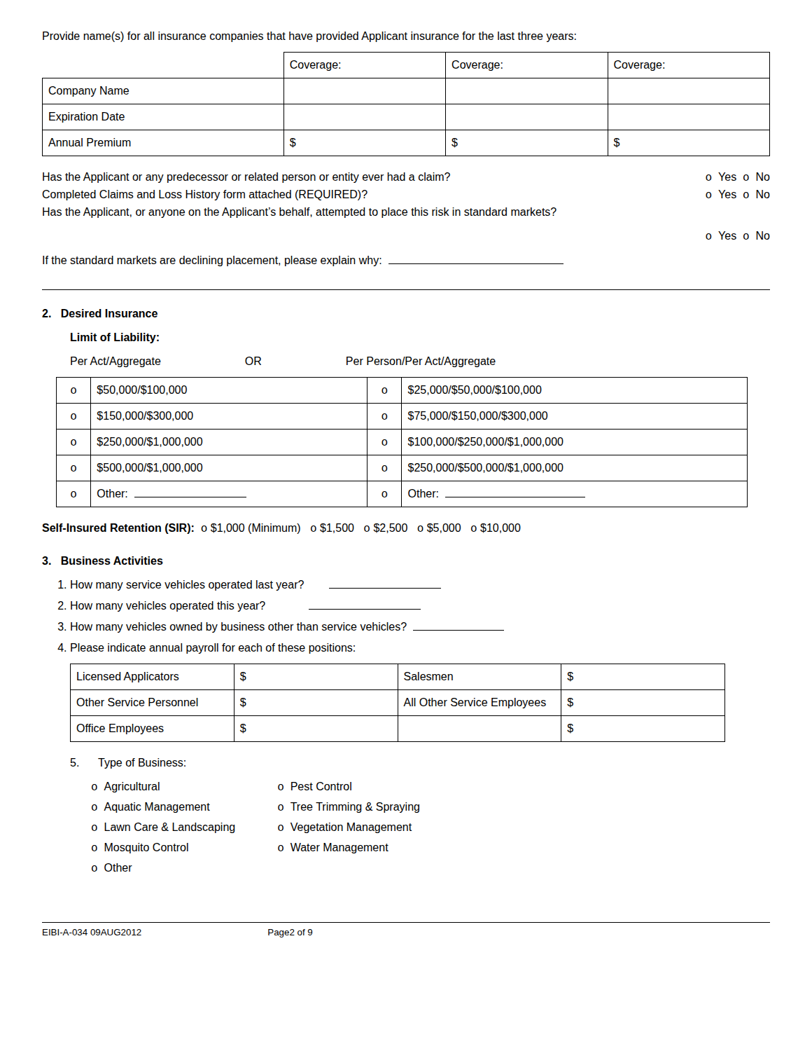Provide name(s) for all insurance companies that have provided Applicant insurance for the last three years:
| | Coverage: | Coverage: | Coverage: |
| Company Name | | | |
| Expiration Date | | | |
| Annual Premium | $ | $ | $ |
Has the Applicant or any predecessor or related person or entity ever had a claim?
o Yes o No
Completed Claims and Loss History form attached (REQUIRED)?
o Yes o No
Has the Applicant, or anyone on the Applicant’s behalf, attempted to place this risk in standard markets?
o Yes o No
If the standard markets are declining placement, please explain why:
2. Desired Insurance
Limit of Liability:
Per Act/Aggregate OR Per Person/Per Act/Aggregate
| o | $50,000/$100,000 | o | $25,000/$50,000/$100,000 |
| o | $150,000/$300,000 | o | $75,000/$150,000/$300,000 |
| o | $250,000/$1,000,000 | o | $100,000/$250,000/$1,000,000 |
| o | $500,000/$1,000,000 | o | $250,000/$500,000/$1,000,000 |
| o | Other: | o | Other: |
Self-Insured Retention (SIR): o $1,000 (Minimum) o $1,500 o $2,500 o $5,000 o $10,000
3. Business Activities
How many service vehicles operated last year?
How many vehicles operated this year?
How many vehicles owned by business other than service vehicles?
Please indicate annual payroll for each of these positions:
| Licensed Applicators | $ | Salesmen | $ |
| Other Service Personnel | $ | All Other Service Employees | $ |
| Office Employees | $ | | $ |
5. Type of Business:
o Agricultural
o Aquatic Management
o Lawn Care & Landscaping
o Mosquito Control
o Other
o Pest Control
o Tree Trimming & Spraying
o Vegetation Management
o Water Management
EIBI-A-034 09AUG2012 Page2 of 9